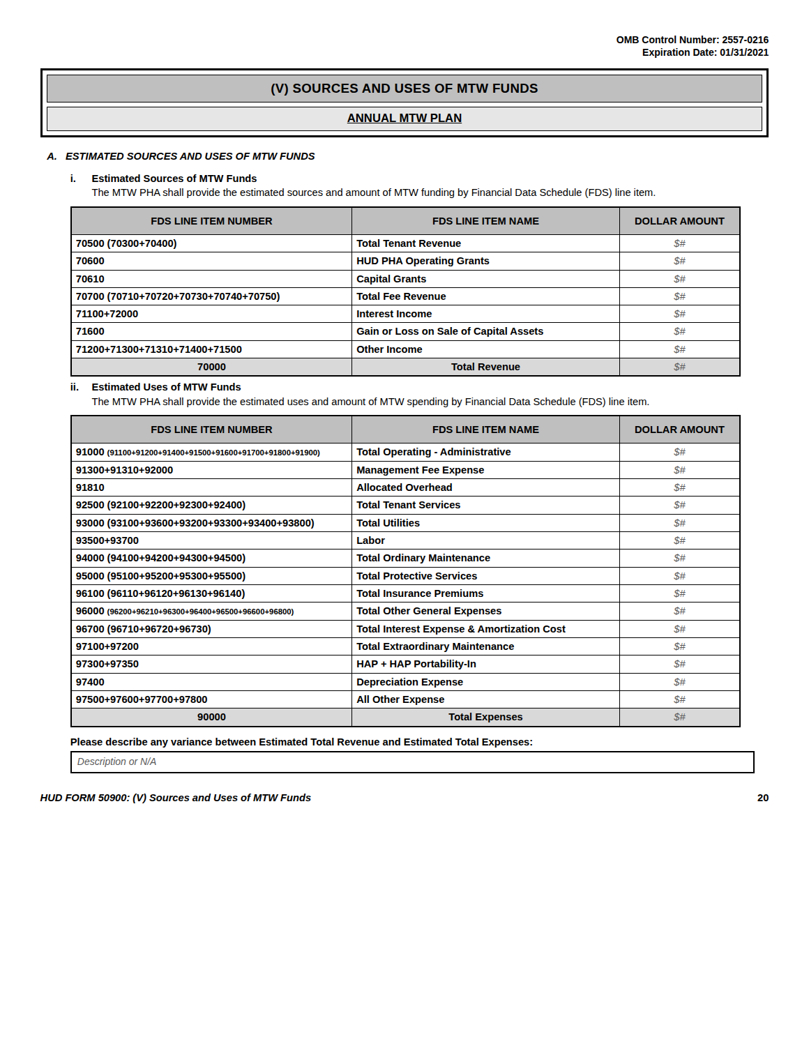OMB Control Number: 2557-0216
Expiration Date: 01/31/2021
(V) SOURCES AND USES OF MTW FUNDS
ANNUAL MTW PLAN
A. ESTIMATED SOURCES AND USES OF MTW FUNDS
i. Estimated Sources of MTW Funds The MTW PHA shall provide the estimated sources and amount of MTW funding by Financial Data Schedule (FDS) line item.
| FDS LINE ITEM NUMBER | FDS LINE ITEM NAME | DOLLAR AMOUNT |
| --- | --- | --- |
| 70500 (70300+70400) | Total Tenant Revenue | $# |
| 70600 | HUD PHA Operating Grants | $# |
| 70610 | Capital Grants | $# |
| 70700 (70710+70720+70730+70740+70750) | Total Fee Revenue | $# |
| 71100+72000 | Interest Income | $# |
| 71600 | Gain or Loss on Sale of Capital Assets | $# |
| 71200+71300+71310+71400+71500 | Other Income | $# |
| 70000 | Total Revenue | $# |
ii. Estimated Uses of MTW Funds The MTW PHA shall provide the estimated uses and amount of MTW spending by Financial Data Schedule (FDS) line item.
| FDS LINE ITEM NUMBER | FDS LINE ITEM NAME | DOLLAR AMOUNT |
| --- | --- | --- |
| 91000 (91100+91200+91400+91500+91600+91700+91800+91900) | Total Operating - Administrative | $# |
| 91300+91310+92000 | Management Fee Expense | $# |
| 91810 | Allocated Overhead | $# |
| 92500 (92100+92200+92300+92400) | Total Tenant Services | $# |
| 93000 (93100+93600+93200+93300+93400+93800) | Total Utilities | $# |
| 93500+93700 | Labor | $# |
| 94000 (94100+94200+94300+94500) | Total Ordinary Maintenance | $# |
| 95000 (95100+95200+95300+95500) | Total Protective Services | $# |
| 96100 (96110+96120+96130+96140) | Total Insurance Premiums | $# |
| 96000 (96200+96210+96300+96400+96500+96600+96800) | Total Other General Expenses | $# |
| 96700 (96710+96720+96730) | Total Interest Expense & Amortization Cost | $# |
| 97100+97200 | Total Extraordinary Maintenance | $# |
| 97300+97350 | HAP + HAP Portability-In | $# |
| 97400 | Depreciation Expense | $# |
| 97500+97600+97700+97800 | All Other Expense | $# |
| 90000 | Total Expenses | $# |
Please describe any variance between Estimated Total Revenue and Estimated Total Expenses:
Description or N/A
HUD FORM 50900: (V) Sources and Uses of MTW Funds
20